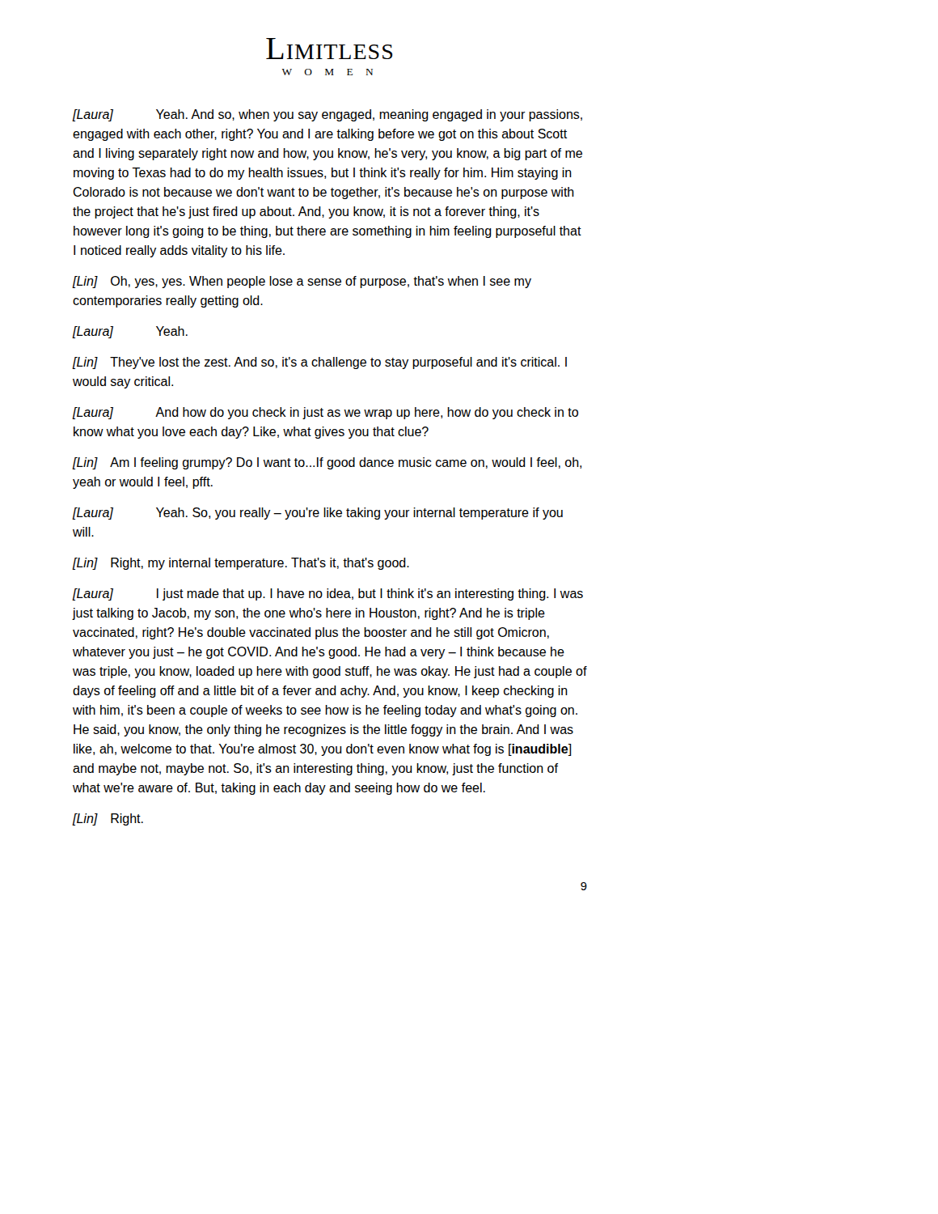Limitless
W O M E N
[Laura] Yeah. And so, when you say engaged, meaning engaged in your passions, engaged with each other, right? You and I are talking before we got on this about Scott and I living separately right now and how, you know, he's very, you know, a big part of me moving to Texas had to do my health issues, but I think it's really for him. Him staying in Colorado is not because we don't want to be together, it's because he's on purpose with the project that he's just fired up about. And, you know, it is not a forever thing, it's however long it's going to be thing, but there are something in him feeling purposeful that I noticed really adds vitality to his life.
[Lin] Oh, yes, yes. When people lose a sense of purpose, that's when I see my contemporaries really getting old.
[Laura] Yeah.
[Lin] They've lost the zest. And so, it's a challenge to stay purposeful and it's critical. I would say critical.
[Laura] And how do you check in just as we wrap up here, how do you check in to know what you love each day? Like, what gives you that clue?
[Lin] Am I feeling grumpy? Do I want to...If good dance music came on, would I feel, oh, yeah or would I feel, pfft.
[Laura] Yeah. So, you really – you're like taking your internal temperature if you will.
[Lin] Right, my internal temperature. That's it, that's good.
[Laura] I just made that up. I have no idea, but I think it's an interesting thing. I was just talking to Jacob, my son, the one who's here in Houston, right? And he is triple vaccinated, right? He's double vaccinated plus the booster and he still got Omicron, whatever you just – he got COVID. And he's good. He had a very – I think because he was triple, you know, loaded up here with good stuff, he was okay. He just had a couple of days of feeling off and a little bit of a fever and achy. And, you know, I keep checking in with him, it's been a couple of weeks to see how is he feeling today and what's going on. He said, you know, the only thing he recognizes is the little foggy in the brain. And I was like, ah, welcome to that. You're almost 30, you don't even know what fog is [inaudible] and maybe not, maybe not. So, it's an interesting thing, you know, just the function of what we're aware of. But, taking in each day and seeing how do we feel.
[Lin] Right.
9